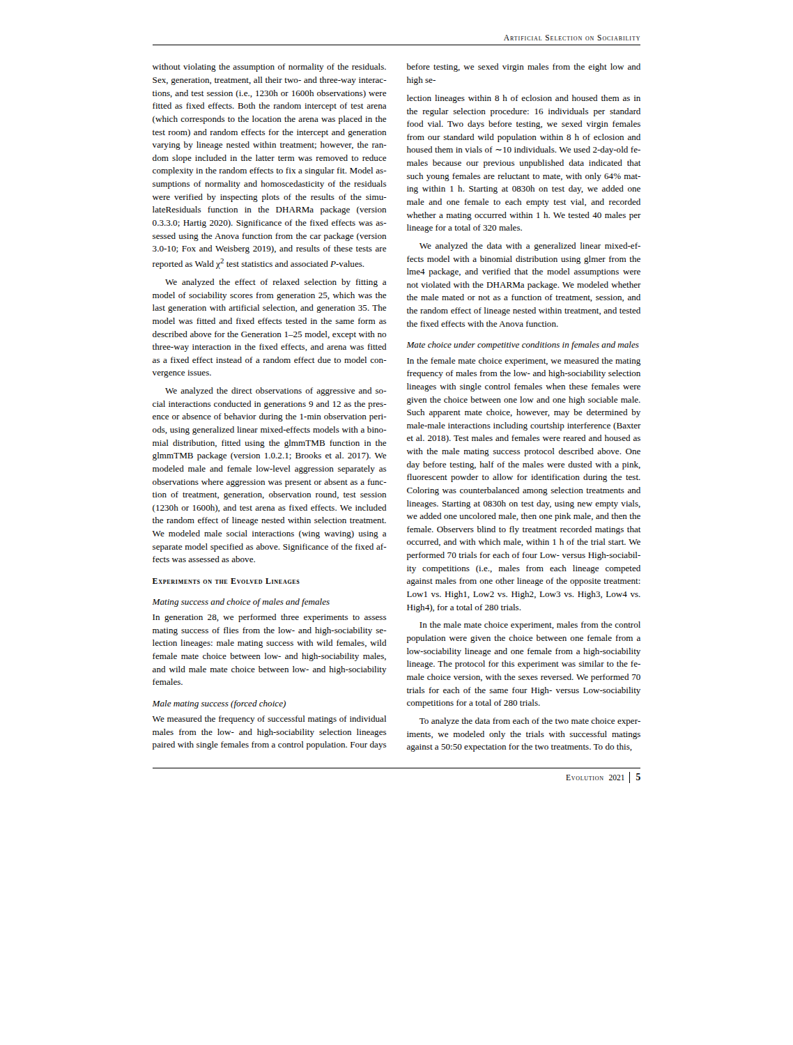Artificial Selection on Sociability
without violating the assumption of normality of the residuals. Sex, generation, treatment, all their two- and three-way interactions, and test session (i.e., 1230h or 1600h observations) were fitted as fixed effects. Both the random intercept of test arena (which corresponds to the location the arena was placed in the test room) and random effects for the intercept and generation varying by lineage nested within treatment; however, the random slope included in the latter term was removed to reduce complexity in the random effects to fix a singular fit. Model assumptions of normality and homoscedasticity of the residuals were verified by inspecting plots of the results of the simulateResiduals function in the DHARMa package (version 0.3.3.0; Hartig 2020). Significance of the fixed effects was assessed using the Anova function from the car package (version 3.0-10; Fox and Weisberg 2019), and results of these tests are reported as Wald χ2 test statistics and associated P-values.
We analyzed the effect of relaxed selection by fitting a model of sociability scores from generation 25, which was the last generation with artificial selection, and generation 35. The model was fitted and fixed effects tested in the same form as described above for the Generation 1–25 model, except with no three-way interaction in the fixed effects, and arena was fitted as a fixed effect instead of a random effect due to model convergence issues.
We analyzed the direct observations of aggressive and social interactions conducted in generations 9 and 12 as the presence or absence of behavior during the 1-min observation periods, using generalized linear mixed-effects models with a binomial distribution, fitted using the glmmTMB function in the glmmTMB package (version 1.0.2.1; Brooks et al. 2017). We modeled male and female low-level aggression separately as observations where aggression was present or absent as a function of treatment, generation, observation round, test session (1230h or 1600h), and test arena as fixed effects. We included the random effect of lineage nested within selection treatment. We modeled male social interactions (wing waving) using a separate model specified as above. Significance of the fixed affects was assessed as above.
Experiments on the Evolved Lineages
Mating success and choice of males and females
In generation 28, we performed three experiments to assess mating success of flies from the low- and high-sociability selection lineages: male mating success with wild females, wild female mate choice between low- and high-sociability males, and wild male mate choice between low- and high-sociability females.
Male mating success (forced choice)
We measured the frequency of successful matings of individual males from the low- and high-sociability selection lineages paired with single females from a control population. Four days before testing, we sexed virgin males from the eight low and high se-
lection lineages within 8 h of eclosion and housed them as in the regular selection procedure: 16 individuals per standard food vial. Two days before testing, we sexed virgin females from our standard wild population within 8 h of eclosion and housed them in vials of ∼10 individuals. We used 2-day-old females because our previous unpublished data indicated that such young females are reluctant to mate, with only 64% mating within 1 h. Starting at 0830h on test day, we added one male and one female to each empty test vial, and recorded whether a mating occurred within 1 h. We tested 40 males per lineage for a total of 320 males.
We analyzed the data with a generalized linear mixed-effects model with a binomial distribution using glmer from the lme4 package, and verified that the model assumptions were not violated with the DHARMa package. We modeled whether the male mated or not as a function of treatment, session, and the random effect of lineage nested within treatment, and tested the fixed effects with the Anova function.
Mate choice under competitive conditions in females and males
In the female mate choice experiment, we measured the mating frequency of males from the low- and high-sociability selection lineages with single control females when these females were given the choice between one low and one high sociable male. Such apparent mate choice, however, may be determined by male-male interactions including courtship interference (Baxter et al. 2018). Test males and females were reared and housed as with the male mating success protocol described above. One day before testing, half of the males were dusted with a pink, fluorescent powder to allow for identification during the test. Coloring was counterbalanced among selection treatments and lineages. Starting at 0830h on test day, using new empty vials, we added one uncolored male, then one pink male, and then the female. Observers blind to fly treatment recorded matings that occurred, and with which male, within 1 h of the trial start. We performed 70 trials for each of four Low- versus High-sociability competitions (i.e., males from each lineage competed against males from one other lineage of the opposite treatment: Low1 vs. High1, Low2 vs. High2, Low3 vs. High3, Low4 vs. High4), for a total of 280 trials.
In the male mate choice experiment, males from the control population were given the choice between one female from a low-sociability lineage and one female from a high-sociability lineage. The protocol for this experiment was similar to the female choice version, with the sexes reversed. We performed 70 trials for each of the same four High- versus Low-sociability competitions for a total of 280 trials.
To analyze the data from each of the two mate choice experiments, we modeled only the trials with successful matings against a 50:50 expectation for the two treatments. To do this,
Evolution 2021 5